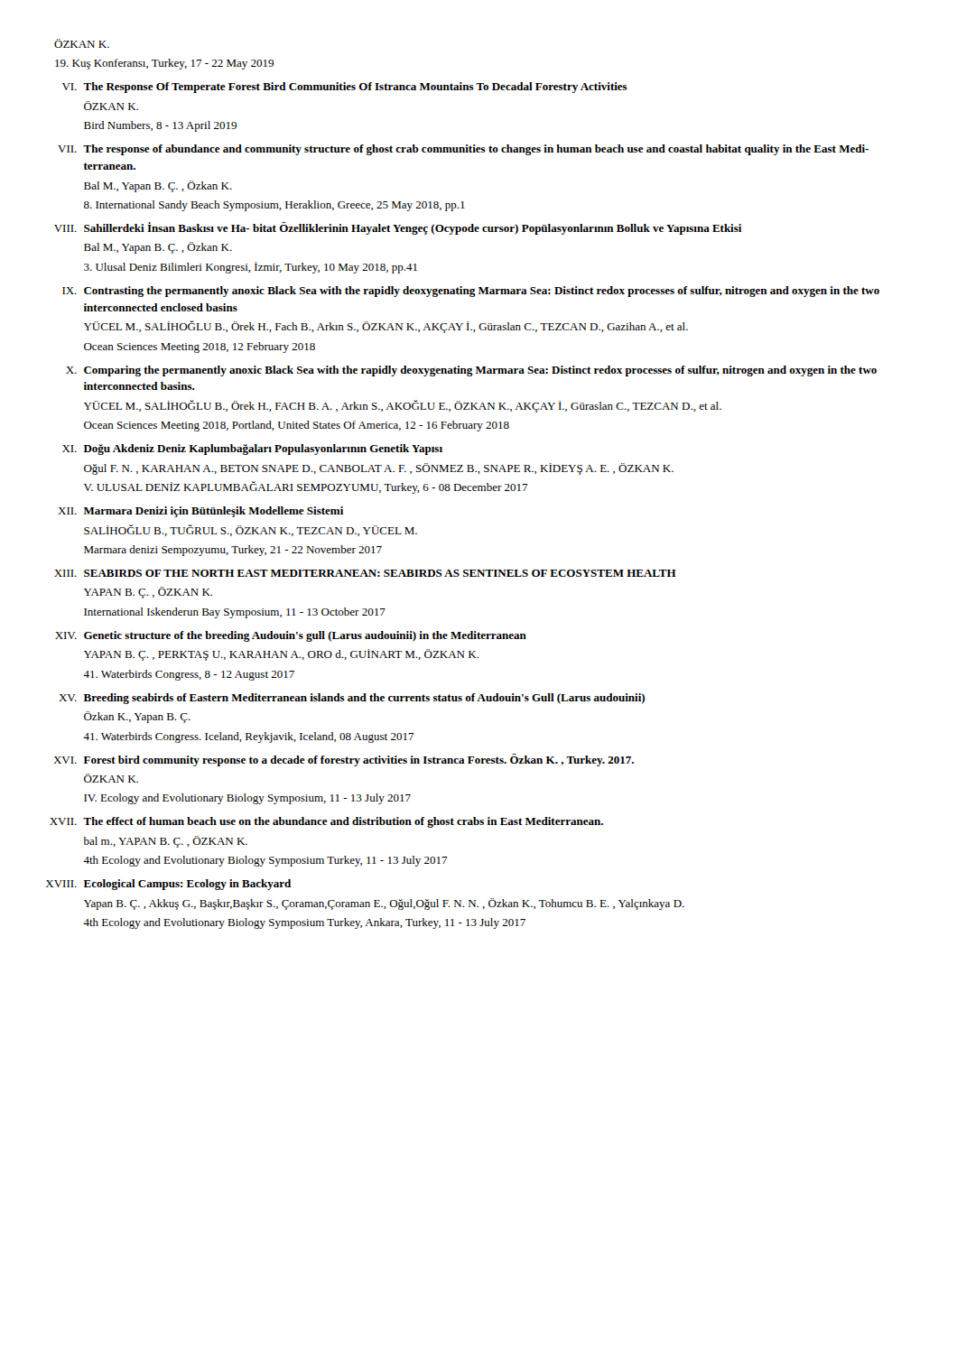ÖZKAN K.
19. Kuş Konferansı, Turkey, 17 - 22 May 2019
The Response Of Temperate Forest Bird Communities Of Istranca Mountains To Decadal Forestry Activities
ÖZKAN K.
Bird Numbers, 8 - 13 April 2019
The response of abundance and community structure of ghost crab communities to changes in human beach use and coastal habitat quality in the East Medi- terranean.
Bal M., Yapan B. Ç. , Özkan K.
8. International Sandy Beach Symposium, Heraklion, Greece, 25 May 2018, pp.1
Sahillerdeki İnsan Baskısı ve Ha- bitat Özelliklerinin Hayalet Yengeç (Ocypode cursor) Popülasyonlarının Bolluk ve Yapısına Etkisi
Bal M., Yapan B. Ç. , Özkan K.
3. Ulusal Deniz Bilimleri Kongresi, İzmir, Turkey, 10 May 2018, pp.41
Contrasting the permanently anoxic Black Sea with the rapidly deoxygenating Marmara Sea: Distinct redox processes of sulfur, nitrogen and oxygen in the two interconnected enclosed basins
YÜCEL M., SALİHOĞLU B., Örek H., Fach B., Arkın S., ÖZKAN K., AKÇAY İ., Güraslan C., TEZCAN D., Gazihan A., et al.
Ocean Sciences Meeting 2018, 12 February 2018
Comparing the permanently anoxic Black Sea with the rapidly deoxygenating Marmara Sea: Distinct redox processes of sulfur, nitrogen and oxygen in the two interconnected basins.
YÜCEL M., SALİHOĞLU B., Örek H., FACH B. A. , Arkın S., AKOĞLU E., ÖZKAN K., AKÇAY İ., Güraslan C., TEZCAN D., et al.
Ocean Sciences Meeting 2018, Portland, United States Of America, 12 - 16 February 2018
Doğu Akdeniz Deniz Kaplumbağaları Populasyonlarının Genetik Yapısı
Oğul F. N. , KARAHAN A., BETON SNAPE D., CANBOLAT A. F. , SÖNMEZ B., SNAPE R., KİDEYŞ A. E. , ÖZKAN K.
V. ULUSAL DENİZ KAPLUMBAĞALARI SEMPOZYUMU, Turkey, 6 - 08 December 2017
Marmara Denizi için Bütünleşik Modelleme Sistemi
SALİHOĞLU B., TUĞRUL S., ÖZKAN K., TEZCAN D., YÜCEL M.
Marmara denizi Sempozyumu, Turkey, 21 - 22 November 2017
SEABIRDS OF THE NORTH EAST MEDITERRANEAN: SEABIRDS AS SENTINELS OF ECOSYSTEM HEALTH
YAPAN B. Ç. , ÖZKAN K.
International Iskenderun Bay Symposium, 11 - 13 October 2017
Genetic structure of the breeding Audouin's gull (Larus audouinii) in the Mediterranean
YAPAN B. Ç. , PERKTAŞ U., KARAHAN A., ORO d., GUİNART M., ÖZKAN K.
41. Waterbirds Congress, 8 - 12 August 2017
Breeding seabirds of Eastern Mediterranean islands and the currents status of Audouin's Gull (Larus audouinii)
Özkan K., Yapan B. Ç.
41. Waterbirds Congress. Iceland, Reykjavik, Iceland, 08 August 2017
Forest bird community response to a decade of forestry activities in Istranca Forests. Özkan K. , Turkey. 2017.
ÖZKAN K.
IV. Ecology and Evolutionary Biology Symposium, 11 - 13 July 2017
The effect of human beach use on the abundance and distribution of ghost crabs in East Mediterranean.
bal m., YAPAN B. Ç. , ÖZKAN K.
4th Ecology and Evolutionary Biology Symposium Turkey, 11 - 13 July 2017
Ecological Campus: Ecology in Backyard
Yapan B. Ç. , Akkuş G., Başkır,Başkır S., Çoraman,Çoraman E., Oğul,Oğul F. N. N. , Özkan K., Tohumcu B. E. , Yalçınkaya D.
4th Ecology and Evolutionary Biology Symposium Turkey, Ankara, Turkey, 11 - 13 July 2017